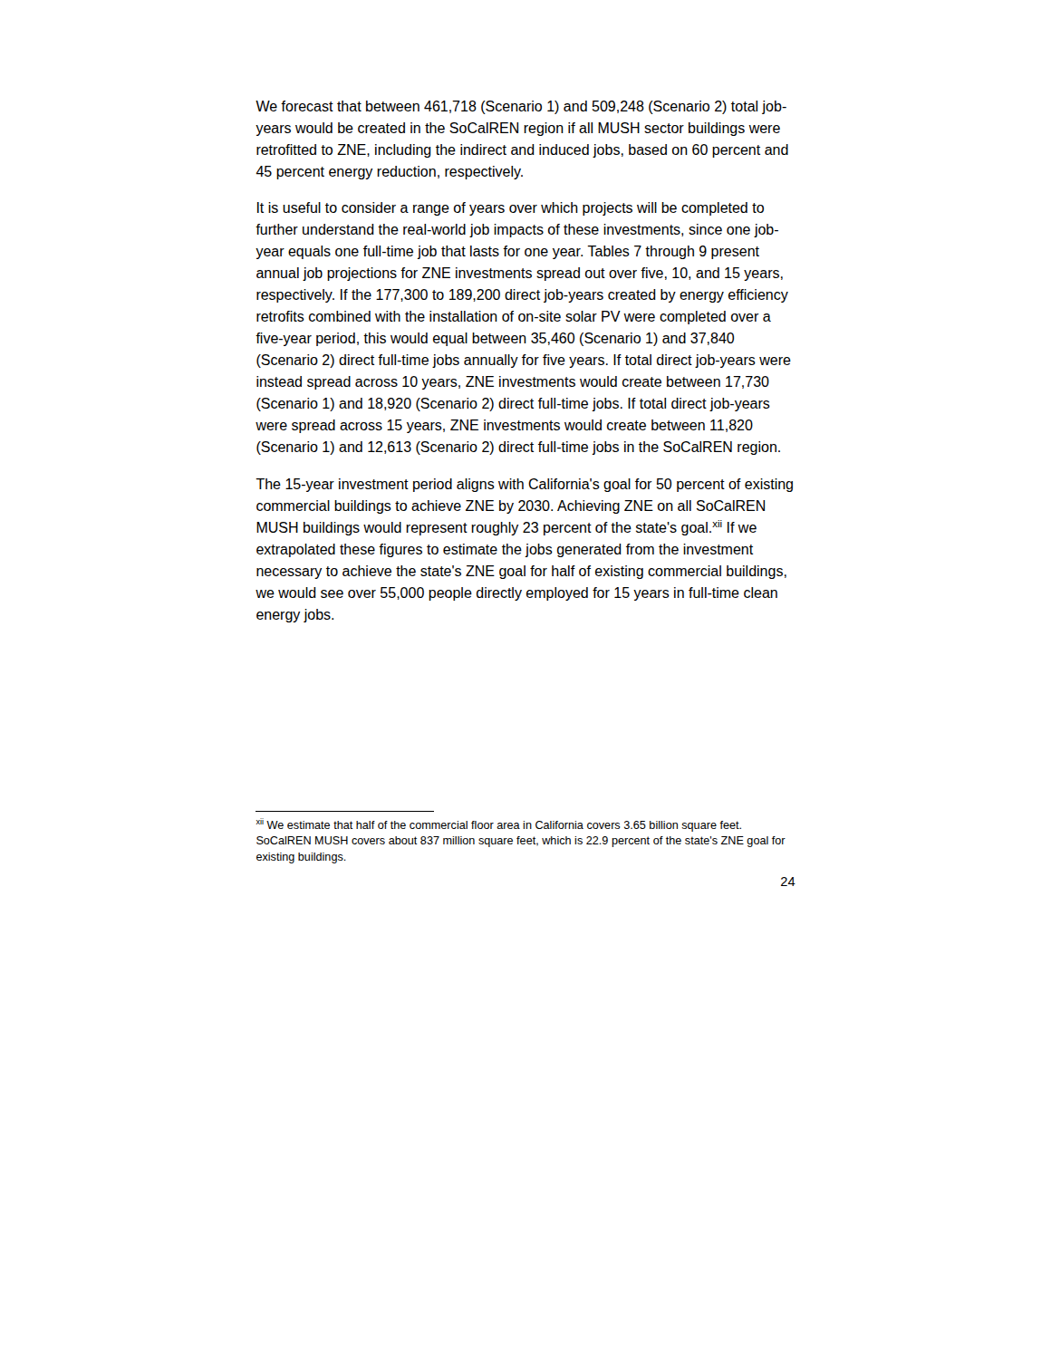We forecast that between 461,718 (Scenario 1) and 509,248 (Scenario 2) total job-years would be created in the SoCalREN region if all MUSH sector buildings were retrofitted to ZNE, including the indirect and induced jobs, based on 60 percent and 45 percent energy reduction, respectively.
It is useful to consider a range of years over which projects will be completed to further understand the real-world job impacts of these investments, since one job-year equals one full-time job that lasts for one year. Tables 7 through 9 present annual job projections for ZNE investments spread out over five, 10, and 15 years, respectively. If the 177,300 to 189,200 direct job-years created by energy efficiency retrofits combined with the installation of on-site solar PV were completed over a five-year period, this would equal between 35,460 (Scenario 1) and 37,840 (Scenario 2) direct full-time jobs annually for five years. If total direct job-years were instead spread across 10 years, ZNE investments would create between 17,730 (Scenario 1) and 18,920 (Scenario 2) direct full-time jobs. If total direct job-years were spread across 15 years, ZNE investments would create between 11,820 (Scenario 1) and 12,613 (Scenario 2) direct full-time jobs in the SoCalREN region.
The 15-year investment period aligns with California's goal for 50 percent of existing commercial buildings to achieve ZNE by 2030. Achieving ZNE on all SoCalREN MUSH buildings would represent roughly 23 percent of the state's goal.xii If we extrapolated these figures to estimate the jobs generated from the investment necessary to achieve the state's ZNE goal for half of existing commercial buildings, we would see over 55,000 people directly employed for 15 years in full-time clean energy jobs.
xii We estimate that half of the commercial floor area in California covers 3.65 billion square feet. SoCalREN MUSH covers about 837 million square feet, which is 22.9 percent of the state's ZNE goal for existing buildings.
24